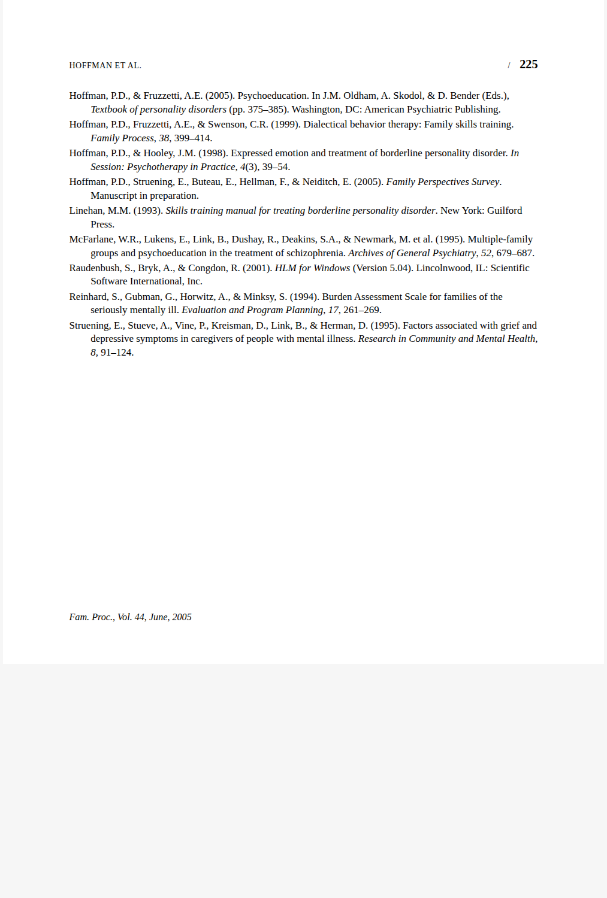Hoffman et al. /225
Hoffman, P.D., & Fruzzetti, A.E. (2005). Psychoeducation. In J.M. Oldham, A. Skodol, & D. Bender (Eds.), Textbook of personality disorders (pp. 375–385). Washington, DC: American Psychiatric Publishing.
Hoffman, P.D., Fruzzetti, A.E., & Swenson, C.R. (1999). Dialectical behavior therapy: Family skills training. Family Process, 38, 399–414.
Hoffman, P.D., & Hooley, J.M. (1998). Expressed emotion and treatment of borderline personality disorder. In Session: Psychotherapy in Practice, 4(3), 39–54.
Hoffman, P.D., Struening, E., Buteau, E., Hellman, F., & Neiditch, E. (2005). Family Perspectives Survey. Manuscript in preparation.
Linehan, M.M. (1993). Skills training manual for treating borderline personality disorder. New York: Guilford Press.
McFarlane, W.R., Lukens, E., Link, B., Dushay, R., Deakins, S.A., & Newmark, M. et al. (1995). Multiple-family groups and psychoeducation in the treatment of schizophrenia. Archives of General Psychiatry, 52, 679–687.
Raudenbush, S., Bryk, A., & Congdon, R. (2001). HLM for Windows (Version 5.04). Lincolnwood, IL: Scientific Software International, Inc.
Reinhard, S., Gubman, G., Horwitz, A., & Minksy, S. (1994). Burden Assessment Scale for families of the seriously mentally ill. Evaluation and Program Planning, 17, 261–269.
Struening, E., Stueve, A., Vine, P., Kreisman, D., Link, B., & Herman, D. (1995). Factors associated with grief and depressive symptoms in caregivers of people with mental illness. Research in Community and Mental Health, 8, 91–124.
Fam. Proc., Vol. 44, June, 2005